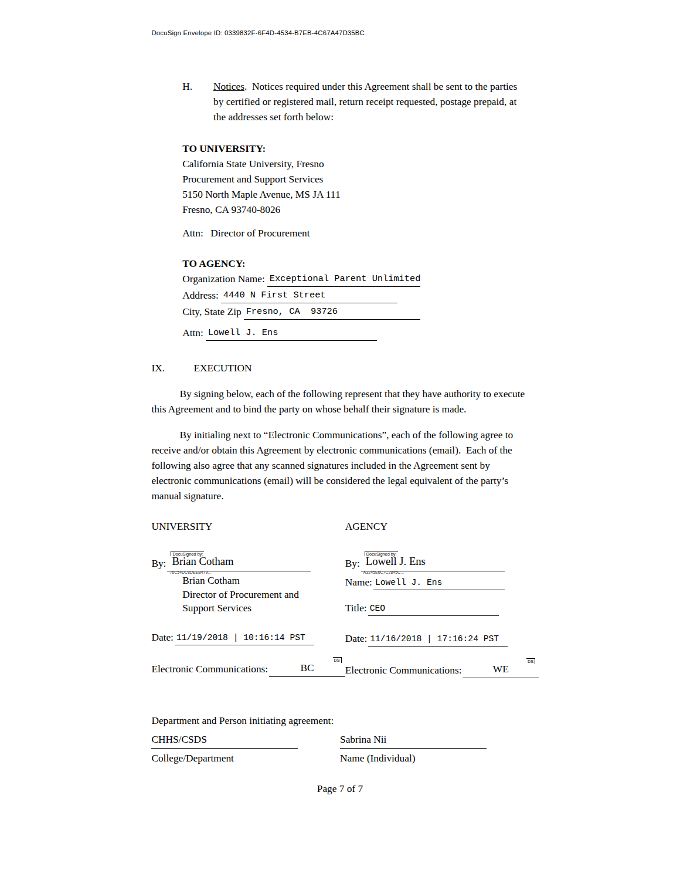DocuSign Envelope ID: 0339832F-6F4D-4534-B7EB-4C67A47D35BC
H.
Notices. Notices required under this Agreement shall be sent to the parties by certified or registered mail, return receipt requested, postage prepaid, at the addresses set forth below:
TO UNIVERSITY:
California State University, Fresno
Procurement and Support Services
5150 North Maple Avenue, MS JA 111
Fresno, CA 93740-8026
Attn: Director of Procurement
TO AGENCY:
Organization Name: Exceptional Parent Unlimited
Address: 4440 N First Street
City, State Zip Fresno, CA 93726
Attn: Lowell J. Ens
IX.
EXECUTION
By signing below, each of the following represent that they have authority to execute this Agreement and to bind the party on whose behalf their signature is made.
By initialing next to “Electronic Communications”, each of the following agree to receive and/or obtain this Agreement by electronic communications (email). Each of the following also agree that any scanned signatures included in the Agreement sent by electronic communications (email) will be considered the legal equivalent of the party’s manual signature.
| UNIVERSITY By: DocuSigned by: Brian Cotham 76C54DC8DEEB479... Brian Cotham Director of Procurement and Support Services Date: 11/19/2018 / 10:16:14 PST Electronic Communications: DS BC | AGENCY By: DocuSigned by: Lowell J. Ens A3245E6C7C2845C... Name: Lowell J. Ens Title: CEO Date: 11/16/2018 / 17:16:24 PST Electronic Communications: DS WE |
Department and Person initiating agreement:
CHHS/CSDS
Sabrina Nii
College/Department
Name (Individual)
Page 7 of 7